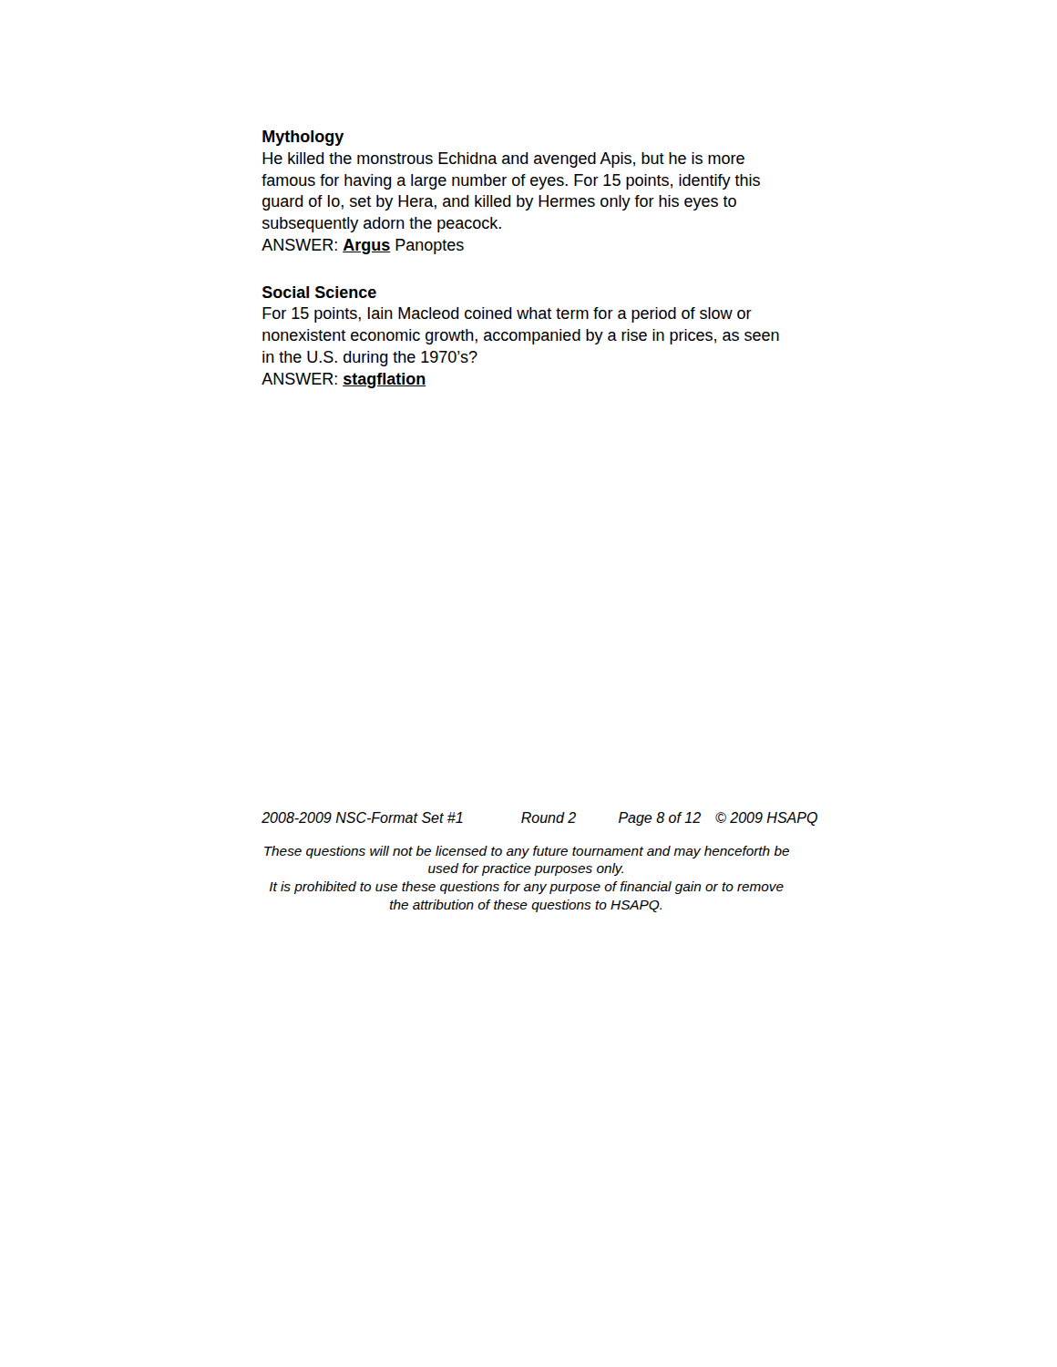Mythology
He killed the monstrous Echidna and avenged Apis, but he is more famous for having a large number of eyes. For 15 points, identify this guard of Io, set by Hera, and killed by Hermes only for his eyes to subsequently adorn the peacock.
ANSWER: Argus Panoptes
Social Science
For 15 points, Iain Macleod coined what term for a period of slow or nonexistent economic growth, accompanied by a rise in prices, as seen in the U.S. during the 1970’s?
ANSWER: stagflation
2008-2009 NSC-Format Set #1 Round 2 Page 8 of 12 © 2009 HSAPQ
These questions will not be licensed to any future tournament and may henceforth be used for practice purposes only.
It is prohibited to use these questions for any purpose of financial gain or to remove the attribution of these questions to HSAPQ.